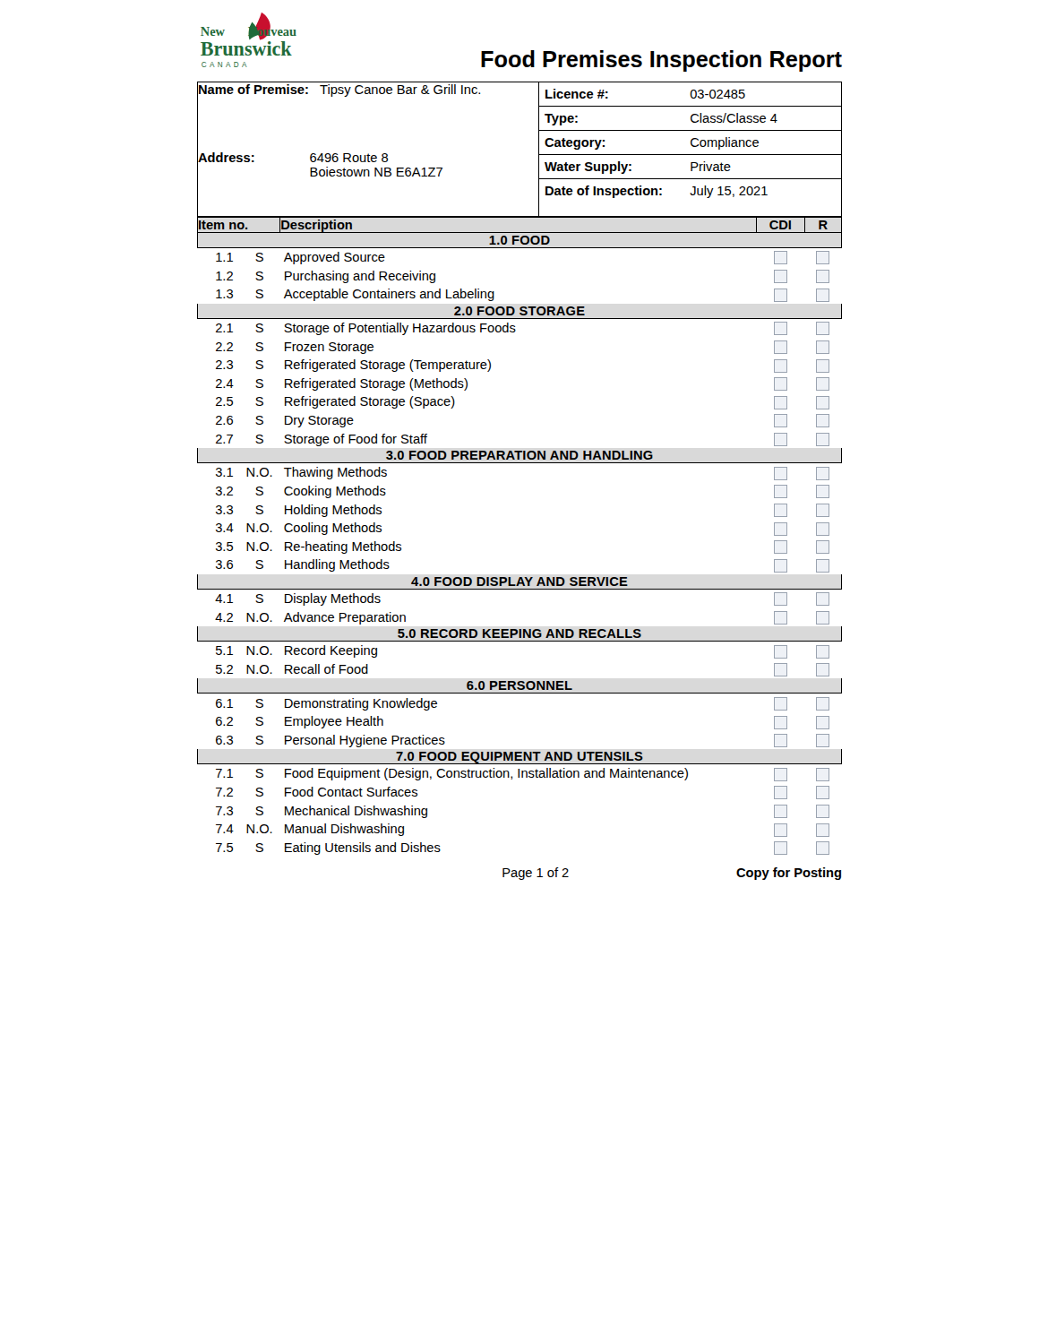New Nouveau Brunswick CANADA
Food Premises Inspection Report
| Name of Premise: Tipsy Canoe Bar & Grill Inc. Address: 6496 Route 8 Boiestown NB E6A1Z7 | / Licence #: / 03-02485 / / Type: / Class/Classe 4 / / Category: / Compliance / / Water Supply: / Private / / Date of Inspection: / July 15, 2021 / |
| Item no. | Description | CDI | R |
| 1.0 FOOD |
| 1.1 | S | Approved Source | | |
| 1.2 | S | Purchasing and Receiving | | |
| 1.3 | S | Acceptable Containers and Labeling | | |
| 2.0 FOOD STORAGE |
| 2.1 | S | Storage of Potentially Hazardous Foods | | |
| 2.2 | S | Frozen Storage | | |
| 2.3 | S | Refrigerated Storage (Temperature) | | |
| 2.4 | S | Refrigerated Storage (Methods) | | |
| 2.5 | S | Refrigerated Storage (Space) | | |
| 2.6 | S | Dry Storage | | |
| 2.7 | S | Storage of Food for Staff | | |
| 3.0 FOOD PREPARATION AND HANDLING |
| 3.1 | N.O. | Thawing Methods | | |
| 3.2 | S | Cooking Methods | | |
| 3.3 | S | Holding Methods | | |
| 3.4 | N.O. | Cooling Methods | | |
| 3.5 | N.O. | Re-heating Methods | | |
| 3.6 | S | Handling Methods | | |
| 4.0 FOOD DISPLAY AND SERVICE |
| 4.1 | S | Display Methods | | |
| 4.2 | N.O. | Advance Preparation | | |
| 5.0 RECORD KEEPING AND RECALLS |
| 5.1 | N.O. | Record Keeping | | |
| 5.2 | N.O. | Recall of Food | | |
| 6.0 PERSONNEL |
| 6.1 | S | Demonstrating Knowledge | | |
| 6.2 | S | Employee Health | | |
| 6.3 | S | Personal Hygiene Practices | | |
| 7.0 FOOD EQUIPMENT AND UTENSILS |
| 7.1 | S | Food Equipment (Design, Construction, Installation and Maintenance) | | |
| 7.2 | S | Food Contact Surfaces | | |
| 7.3 | S | Mechanical Dishwashing | | |
| 7.4 | N.O. | Manual Dishwashing | | |
| 7.5 | S | Eating Utensils and Dishes | | |
Page 1 of 2
Copy for Posting